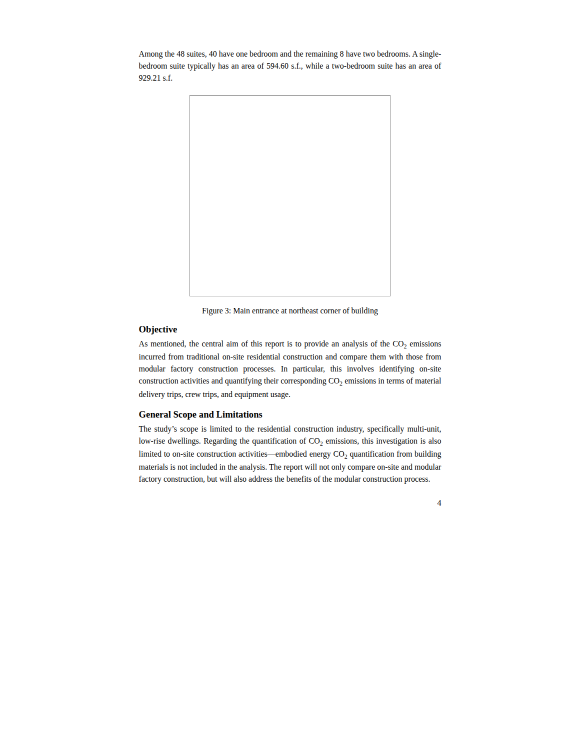Among the 48 suites, 40 have one bedroom and the remaining 8 have two bedrooms. A single-bedroom suite typically has an area of 594.60 s.f., while a two-bedroom suite has an area of 929.21 s.f.
Figure 3: Main entrance at northeast corner of building
Objective
As mentioned, the central aim of this report is to provide an analysis of the CO2 emissions incurred from traditional on-site residential construction and compare them with those from modular factory construction processes. In particular, this involves identifying on-site construction activities and quantifying their corresponding CO2 emissions in terms of material delivery trips, crew trips, and equipment usage.
General Scope and Limitations
The study’s scope is limited to the residential construction industry, specifically multi-unit, low-rise dwellings. Regarding the quantification of CO2 emissions, this investigation is also limited to on-site construction activities—embodied energy CO2 quantification from building materials is not included in the analysis. The report will not only compare on-site and modular factory construction, but will also address the benefits of the modular construction process.
4